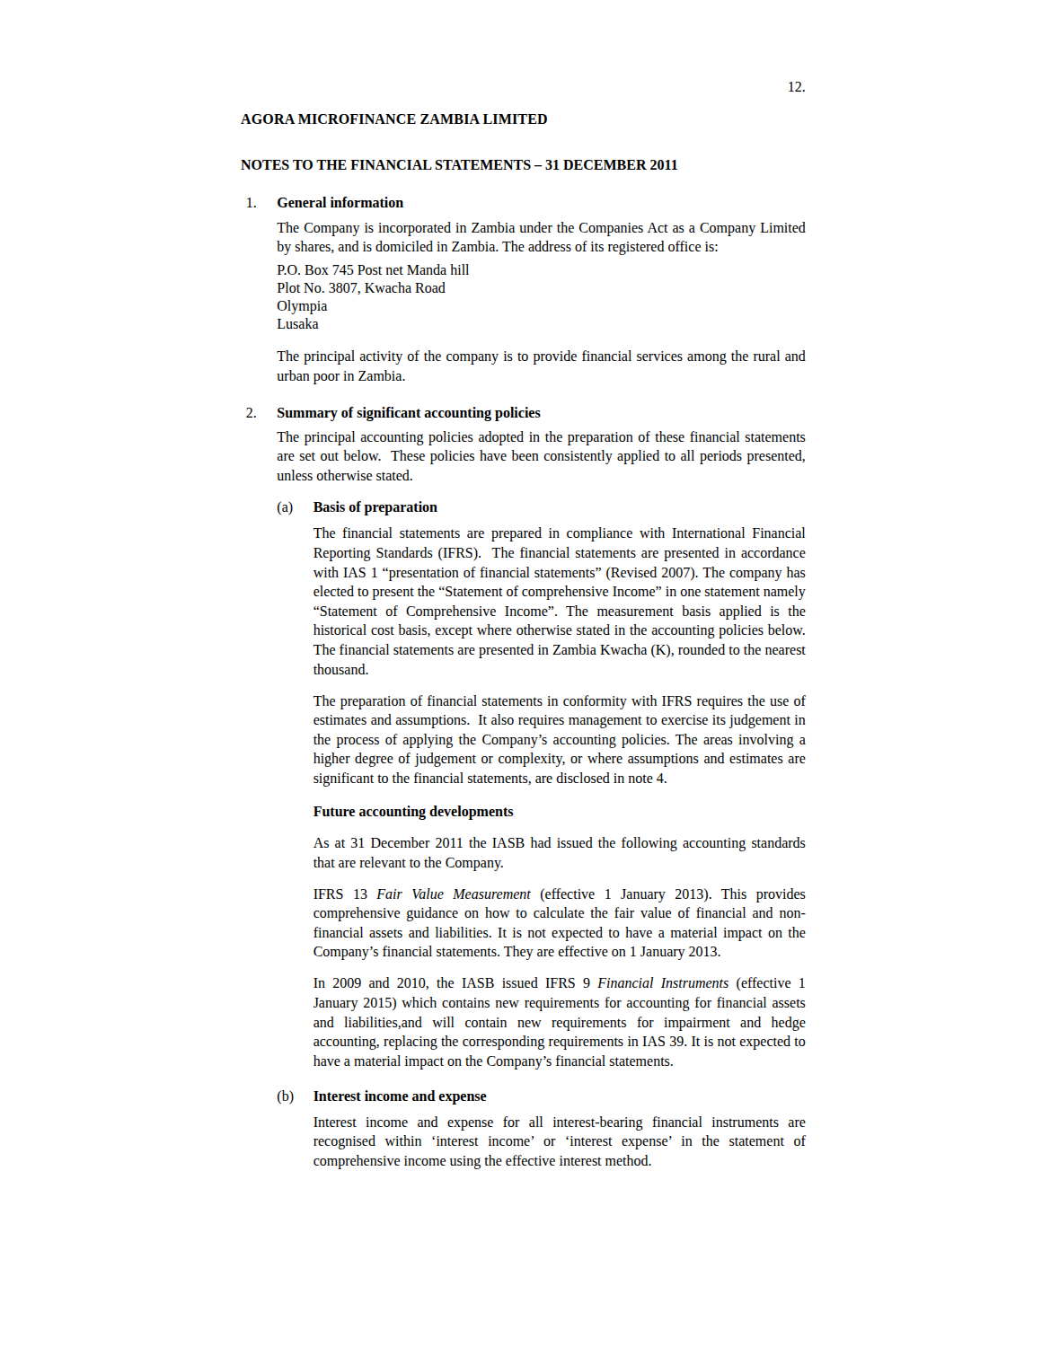12.
AGORA MICROFINANCE ZAMBIA LIMITED
NOTES TO THE FINANCIAL STATEMENTS – 31 DECEMBER 2011
General information
The Company is incorporated in Zambia under the Companies Act as a Company Limited by shares, and is domiciled in Zambia. The address of its registered office is:
P.O. Box 745 Post net Manda hill
Plot No. 3807, Kwacha Road
Olympia
Lusaka
The principal activity of the company is to provide financial services among the rural and urban poor in Zambia.
Summary of significant accounting policies
The principal accounting policies adopted in the preparation of these financial statements are set out below. These policies have been consistently applied to all periods presented, unless otherwise stated.
(a)
Basis of preparation
The financial statements are prepared in compliance with International Financial Reporting Standards (IFRS). The financial statements are presented in accordance with IAS 1 “presentation of financial statements” (Revised 2007). The company has elected to present the “Statement of comprehensive Income” in one statement namely “Statement of Comprehensive Income”. The measurement basis applied is the historical cost basis, except where otherwise stated in the accounting policies below. The financial statements are presented in Zambia Kwacha (K), rounded to the nearest thousand.
The preparation of financial statements in conformity with IFRS requires the use of estimates and assumptions. It also requires management to exercise its judgement in the process of applying the Company’s accounting policies. The areas involving a higher degree of judgement or complexity, or where assumptions and estimates are significant to the financial statements, are disclosed in note 4.
Future accounting developments
As at 31 December 2011 the IASB had issued the following accounting standards that are relevant to the Company.
IFRS 13 Fair Value Measurement (effective 1 January 2013). This provides comprehensive guidance on how to calculate the fair value of financial and non-financial assets and liabilities. It is not expected to have a material impact on the Company’s financial statements. They are effective on 1 January 2013.
In 2009 and 2010, the IASB issued IFRS 9 Financial Instruments (effective 1 January 2015) which contains new requirements for accounting for financial assets and liabilities,and will contain new requirements for impairment and hedge accounting, replacing the corresponding requirements in IAS 39. It is not expected to have a material impact on the Company’s financial statements.
(b)
Interest income and expense
Interest income and expense for all interest-bearing financial instruments are recognised within ‘interest income’ or ‘interest expense’ in the statement of comprehensive income using the effective interest method.